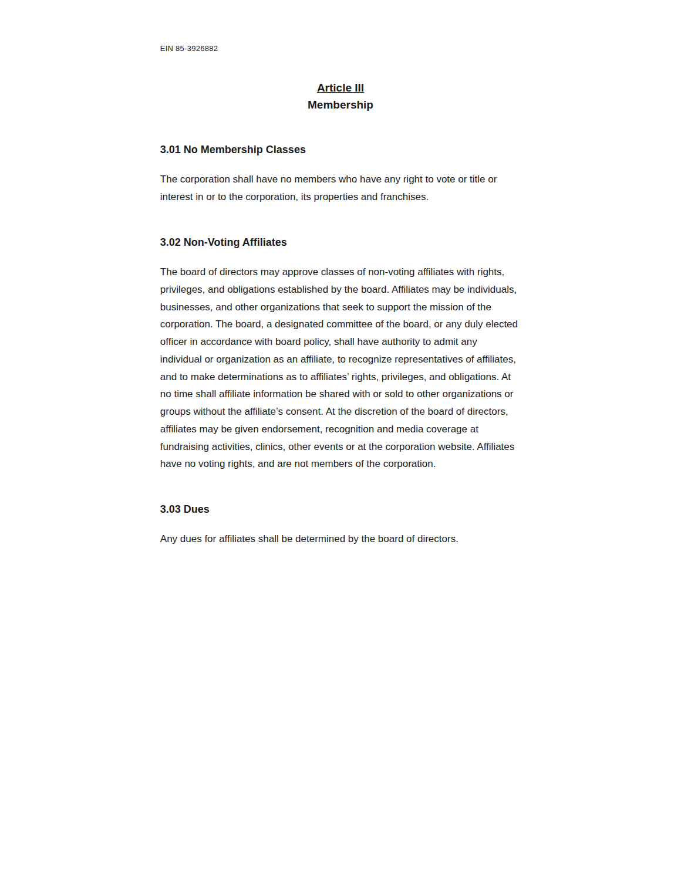EIN 85-3926882
Article III Membership
3.01 No Membership Classes
The corporation shall have no members who have any right to vote or title or interest in or to the corporation, its properties and franchises.
3.02 Non-Voting Affiliates
The board of directors may approve classes of non-voting affiliates with rights, privileges, and obligations established by the board. Affiliates may be individuals, businesses, and other organizations that seek to support the mission of the corporation. The board, a designated committee of the board, or any duly elected officer in accordance with board policy, shall have authority to admit any individual or organization as an affiliate, to recognize representatives of affiliates, and to make determinations as to affiliates’ rights, privileges, and obligations. At no time shall affiliate information be shared with or sold to other organizations or groups without the affiliate’s consent. At the discretion of the board of directors, affiliates may be given endorsement, recognition and media coverage at fundraising activities, clinics, other events or at the corporation website. Affiliates have no voting rights, and are not members of the corporation.
3.03 Dues
Any dues for affiliates shall be determined by the board of directors.